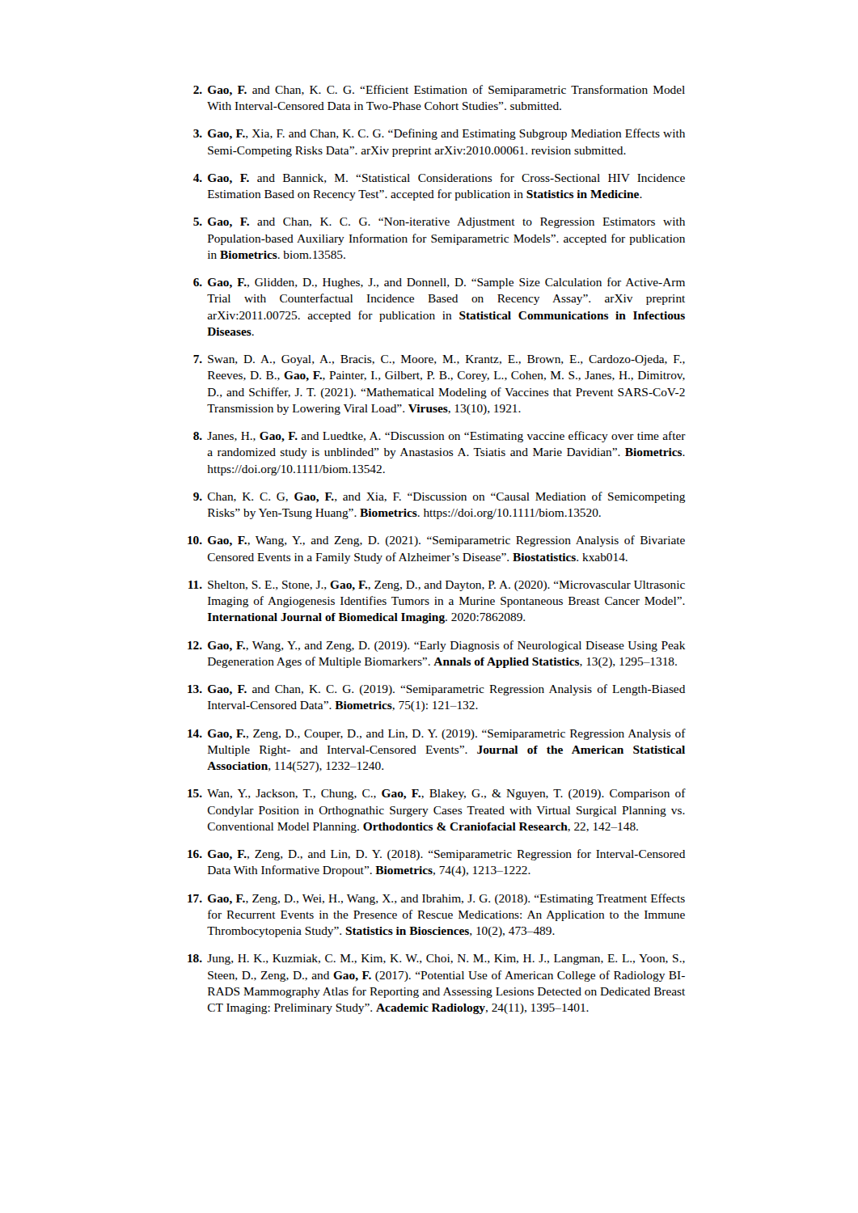2. Gao, F. and Chan, K. C. G. “Efficient Estimation of Semiparametric Transformation Model With Interval-Censored Data in Two-Phase Cohort Studies”. submitted.
3. Gao, F., Xia, F. and Chan, K. C. G. “Defining and Estimating Subgroup Mediation Effects with Semi-Competing Risks Data”. arXiv preprint arXiv:2010.00061. revision submitted.
4. Gao, F. and Bannick, M. “Statistical Considerations for Cross-Sectional HIV Incidence Estimation Based on Recency Test”. accepted for publication in Statistics in Medicine.
5. Gao, F. and Chan, K. C. G. “Non-iterative Adjustment to Regression Estimators with Population-based Auxiliary Information for Semiparametric Models”. accepted for publication in Biometrics. biom.13585.
6. Gao, F., Glidden, D., Hughes, J., and Donnell, D. “Sample Size Calculation for Active-Arm Trial with Counterfactual Incidence Based on Recency Assay”. arXiv preprint arXiv:2011.00725. accepted for publication in Statistical Communications in Infectious Diseases.
7. Swan, D. A., Goyal, A., Bracis, C., Moore, M., Krantz, E., Brown, E., Cardozo-Ojeda, F., Reeves, D. B., Gao, F., Painter, I., Gilbert, P. B., Corey, L., Cohen, M. S., Janes, H., Dimitrov, D., and Schiffer, J. T. (2021). “Mathematical Modeling of Vaccines that Prevent SARS-CoV-2 Transmission by Lowering Viral Load”. Viruses, 13(10), 1921.
8. Janes, H., Gao, F. and Luedtke, A. “Discussion on “Estimating vaccine efficacy over time after a randomized study is unblinded” by Anastasios A. Tsiatis and Marie Davidian”. Biometrics. https://doi.org/10.1111/biom.13542.
9. Chan, K. C. G, Gao, F., and Xia, F. “Discussion on “Causal Mediation of Semicompeting Risks” by Yen-Tsung Huang”. Biometrics. https://doi.org/10.1111/biom.13520.
10. Gao, F., Wang, Y., and Zeng, D. (2021). “Semiparametric Regression Analysis of Bivariate Censored Events in a Family Study of Alzheimer’s Disease”. Biostatistics. kxab014.
11. Shelton, S. E., Stone, J., Gao, F., Zeng, D., and Dayton, P. A. (2020). “Microvascular Ultrasonic Imaging of Angiogenesis Identifies Tumors in a Murine Spontaneous Breast Cancer Model”. International Journal of Biomedical Imaging. 2020:7862089.
12. Gao, F., Wang, Y., and Zeng, D. (2019). “Early Diagnosis of Neurological Disease Using Peak Degeneration Ages of Multiple Biomarkers”. Annals of Applied Statistics, 13(2), 1295–1318.
13. Gao, F. and Chan, K. C. G. (2019). “Semiparametric Regression Analysis of Length-Biased Interval-Censored Data”. Biometrics, 75(1): 121–132.
14. Gao, F., Zeng, D., Couper, D., and Lin, D. Y. (2019). “Semiparametric Regression Analysis of Multiple Right- and Interval-Censored Events”. Journal of the American Statistical Association, 114(527), 1232–1240.
15. Wan, Y., Jackson, T., Chung, C., Gao, F., Blakey, G., & Nguyen, T. (2019). Comparison of Condylar Position in Orthognathic Surgery Cases Treated with Virtual Surgical Planning vs. Conventional Model Planning. Orthodontics & Craniofacial Research, 22, 142–148.
16. Gao, F., Zeng, D., and Lin, D. Y. (2018). “Semiparametric Regression for Interval-Censored Data With Informative Dropout”. Biometrics, 74(4), 1213–1222.
17. Gao, F., Zeng, D., Wei, H., Wang, X., and Ibrahim, J. G. (2018). “Estimating Treatment Effects for Recurrent Events in the Presence of Rescue Medications: An Application to the Immune Thrombocytopenia Study”. Statistics in Biosciences, 10(2), 473–489.
18. Jung, H. K., Kuzmiak, C. M., Kim, K. W., Choi, N. M., Kim, H. J., Langman, E. L., Yoon, S., Steen, D., Zeng, D., and Gao, F. (2017). “Potential Use of American College of Radiology BI-RADS Mammography Atlas for Reporting and Assessing Lesions Detected on Dedicated Breast CT Imaging: Preliminary Study”. Academic Radiology, 24(11), 1395–1401.